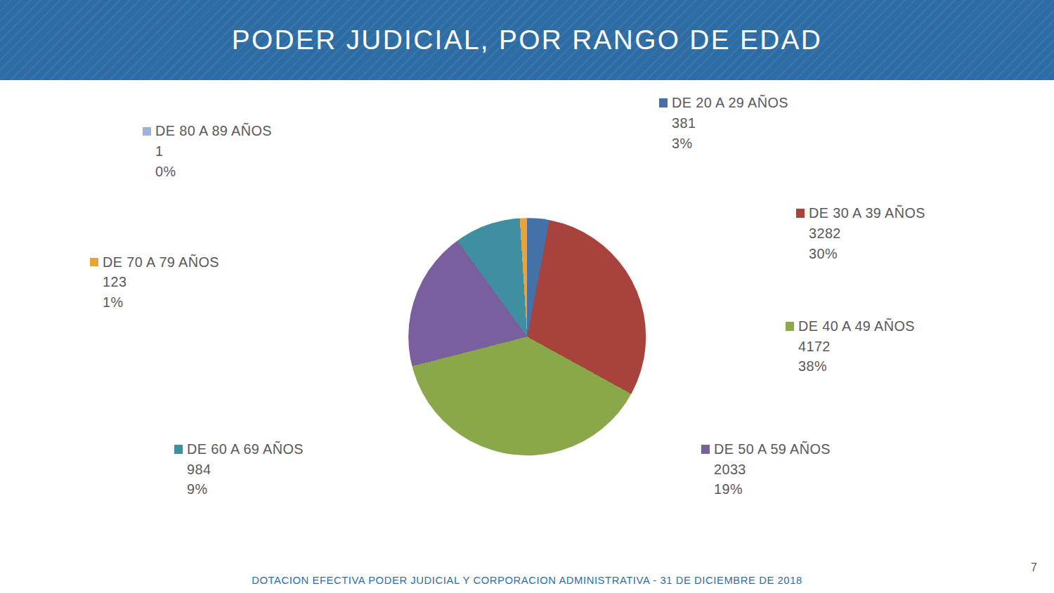Poder Judicial, por rango de edad
De 20 a 29 años 381 3%
De 30 a 39 años 3282 30%
De 40 a 49 años 4172 38%
De 50 a 59 años 2033 19%
De 60 a 69 años 984 9%
De 70 a 79 años 123 1%
De 80 a 89 años 1 0%
Dotacion efectiva Poder Judicial y Corporacion Administrativa - 31 de diciembre de 2018
7